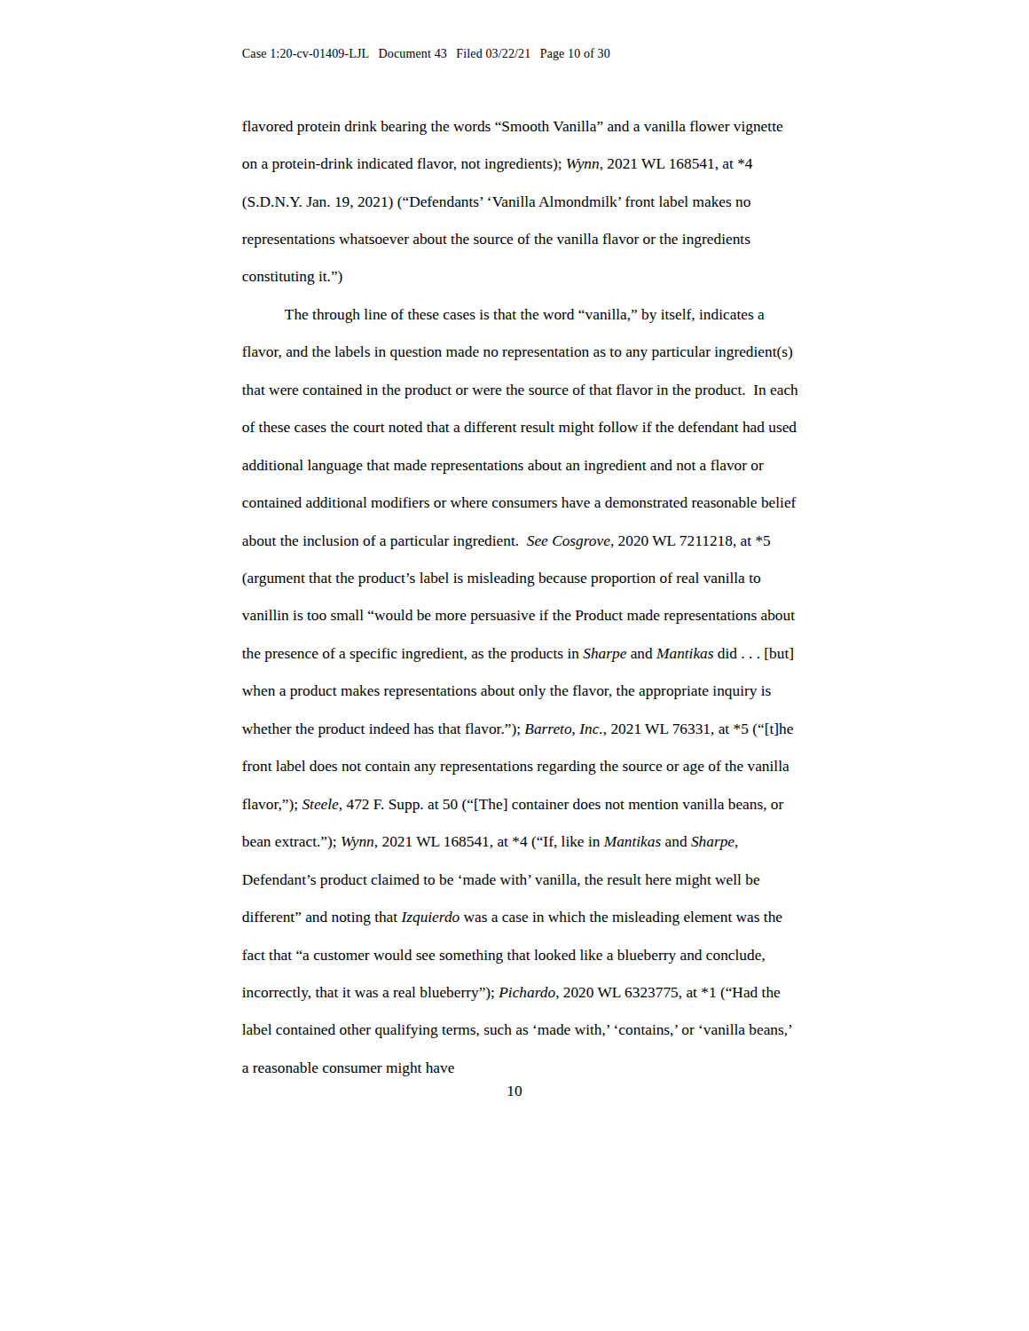Case 1:20-cv-01409-LJL Document 43 Filed 03/22/21 Page 10 of 30
flavored protein drink bearing the words “Smooth Vanilla” and a vanilla flower vignette on a protein-drink indicated flavor, not ingredients); Wynn, 2021 WL 168541, at *4 (S.D.N.Y. Jan. 19, 2021) (“Defendants’ ‘Vanilla Almondmilk’ front label makes no representations whatsoever about the source of the vanilla flavor or the ingredients constituting it.”)
The through line of these cases is that the word “vanilla,” by itself, indicates a flavor, and the labels in question made no representation as to any particular ingredient(s) that were contained in the product or were the source of that flavor in the product. In each of these cases the court noted that a different result might follow if the defendant had used additional language that made representations about an ingredient and not a flavor or contained additional modifiers or where consumers have a demonstrated reasonable belief about the inclusion of a particular ingredient. See Cosgrove, 2020 WL 7211218, at *5 (argument that the product’s label is misleading because proportion of real vanilla to vanillin is too small “would be more persuasive if the Product made representations about the presence of a specific ingredient, as the products in Sharpe and Mantikas did . . . [but] when a product makes representations about only the flavor, the appropriate inquiry is whether the product indeed has that flavor.”); Barreto, Inc., 2021 WL 76331, at *5 (“[t]he front label does not contain any representations regarding the source or age of the vanilla flavor,”); Steele, 472 F. Supp. at 50 (“[The] container does not mention vanilla beans, or bean extract.”); Wynn, 2021 WL 168541, at *4 (“If, like in Mantikas and Sharpe, Defendant’s product claimed to be ‘made with’ vanilla, the result here might well be different” and noting that Izquierdo was a case in which the misleading element was the fact that “a customer would see something that looked like a blueberry and conclude, incorrectly, that it was a real blueberry”); Pichardo, 2020 WL 6323775, at *1 (“Had the label contained other qualifying terms, such as ‘made with,’ ‘contains,’ or ‘vanilla beans,’ a reasonable consumer might have
10